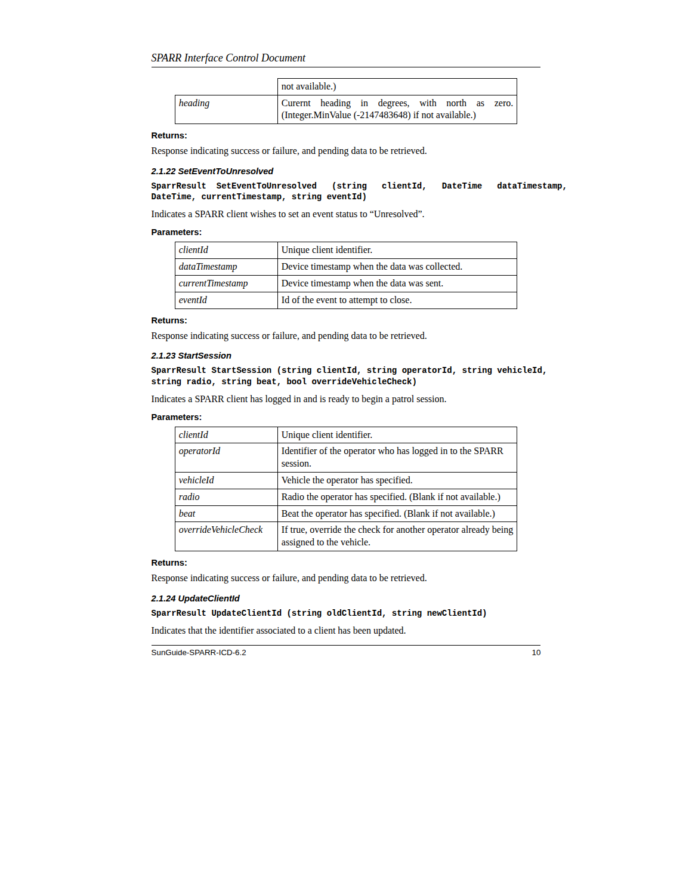SPARR Interface Control Document
| | not available.) |
| heading | Curernt heading in degrees, with north as zero. (Integer.MinValue (-2147483648) if not available.) |
Returns:
Response indicating success or failure, and pending data to be retrieved.
2.1.22 SetEventToUnresolved
SparrResult SetEventToUnresolved (string clientId, DateTime dataTimestamp, DateTime, currentTimestamp, string eventId)
Indicates a SPARR client wishes to set an event status to “Unresolved”.
Parameters:
| clientId | Unique client identifier. |
| dataTimestamp | Device timestamp when the data was collected. |
| currentTimestamp | Device timestamp when the data was sent. |
| eventId | Id of the event to attempt to close. |
Returns:
Response indicating success or failure, and pending data to be retrieved.
2.1.23 StartSession
SparrResult StartSession (string clientId, string operatorId, string vehicleId, string radio, string beat, bool overrideVehicleCheck)
Indicates a SPARR client has logged in and is ready to begin a patrol session.
Parameters:
| clientId | Unique client identifier. |
| operatorId | Identifier of the operator who has logged in to the SPARR session. |
| vehicleId | Vehicle the operator has specified. |
| radio | Radio the operator has specified. (Blank if not available.) |
| beat | Beat the operator has specified. (Blank if not available.) |
| overrideVehicleCheck | If true, override the check for another operator already being assigned to the vehicle. |
Returns:
Response indicating success or failure, and pending data to be retrieved.
2.1.24 UpdateClientId
SparrResult UpdateClientId (string oldClientId, string newClientId)
Indicates that the identifier associated to a client has been updated.
SunGuide-SPARR-ICD-6.2
10